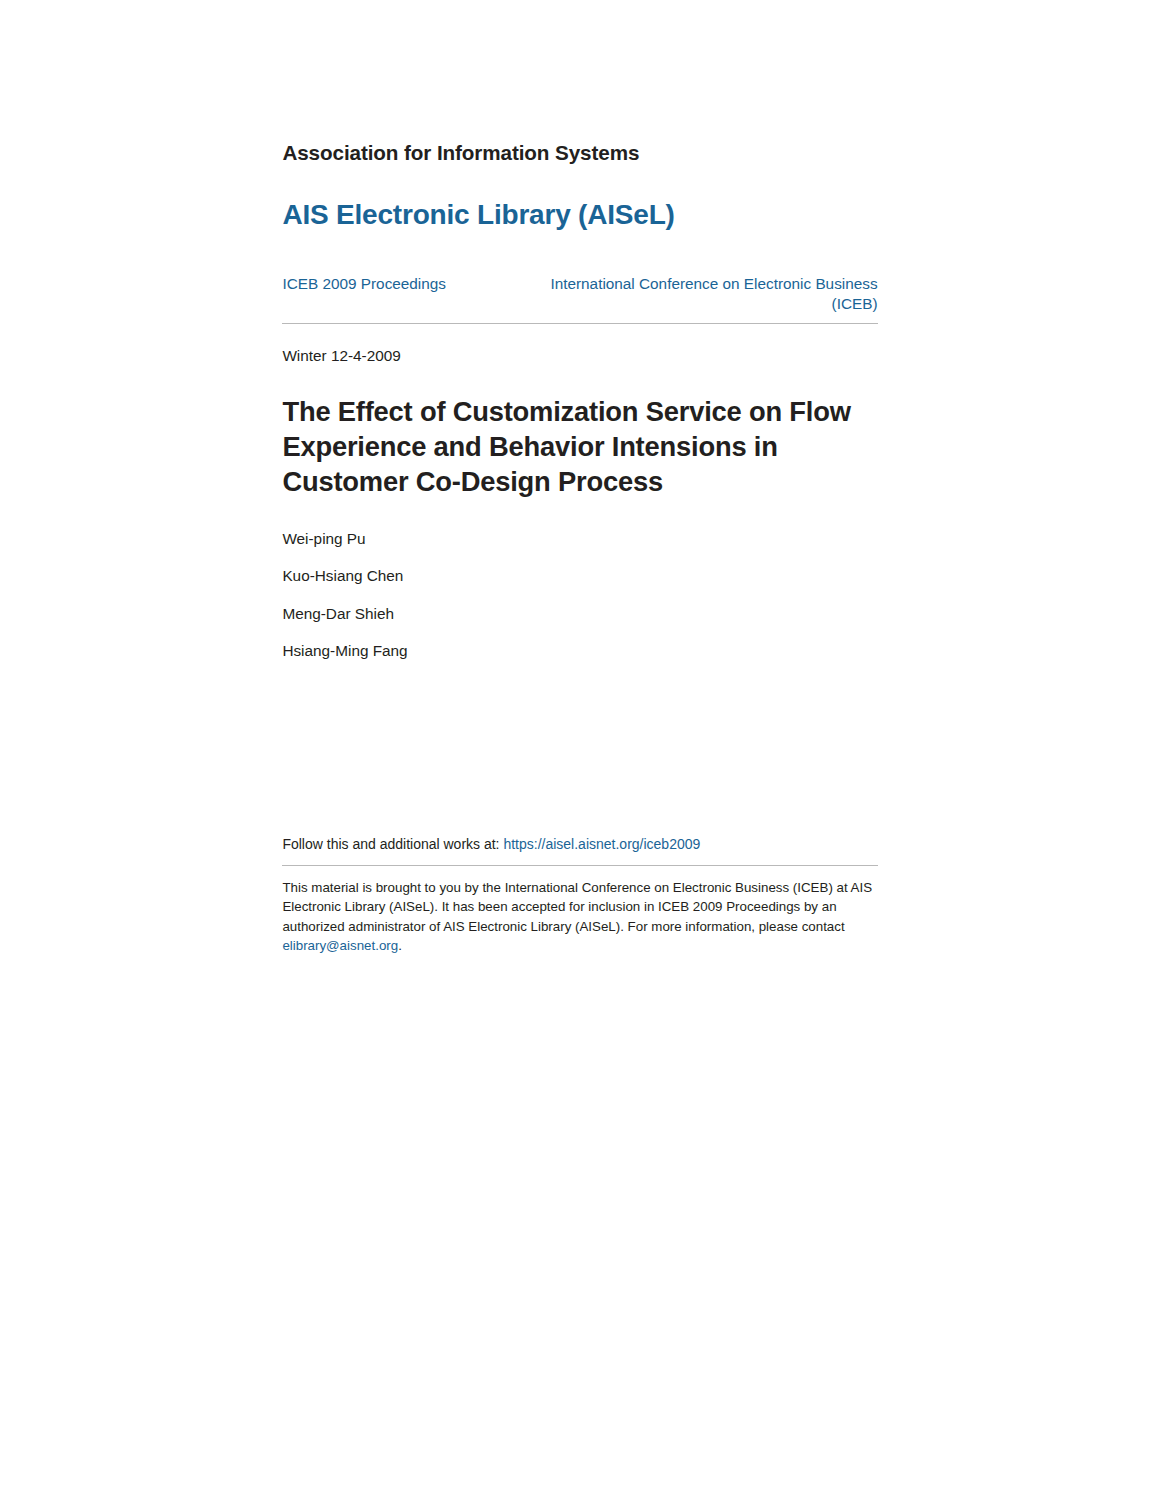Association for Information Systems
AIS Electronic Library (AISeL)
ICEB 2009 Proceedings
International Conference on Electronic Business (ICEB)
Winter 12-4-2009
The Effect of Customization Service on Flow Experience and Behavior Intensions in Customer Co-Design Process
Wei-ping Pu
Kuo-Hsiang Chen
Meng-Dar Shieh
Hsiang-Ming Fang
Follow this and additional works at: https://aisel.aisnet.org/iceb2009
This material is brought to you by the International Conference on Electronic Business (ICEB) at AIS Electronic Library (AISeL). It has been accepted for inclusion in ICEB 2009 Proceedings by an authorized administrator of AIS Electronic Library (AISeL). For more information, please contact elibrary@aisnet.org.